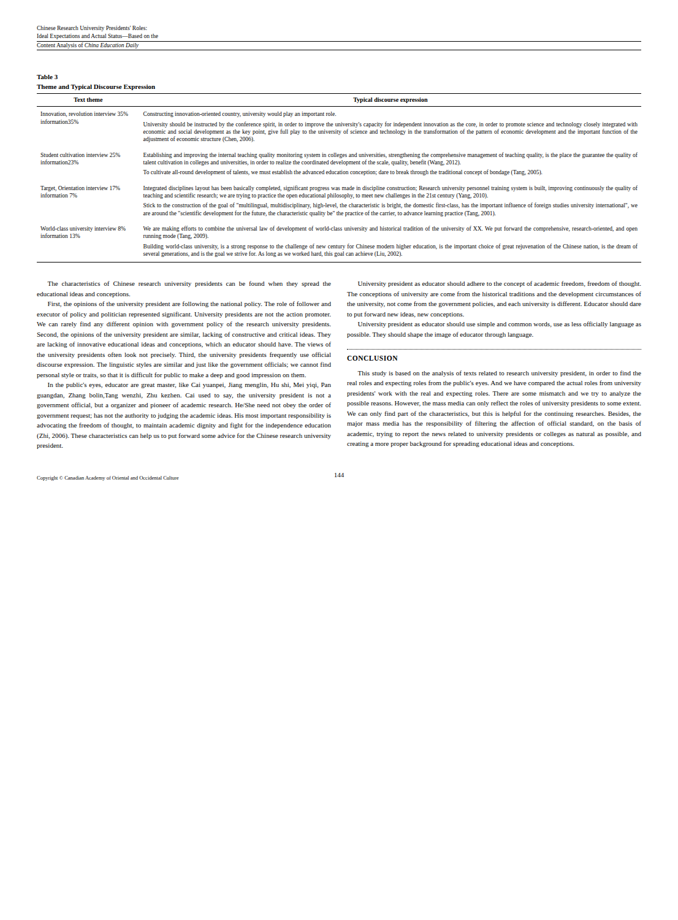Chinese Research University Presidents' Roles:
Ideal Expectations and Actual Status—Based on the
Content Analysis of China Education Daily
Table 3 Theme and Typical Discourse Expression
| Text theme | Typical discourse expression |
| --- | --- |
| Innovation, revolution interview 35% information35% | Constructing innovation-oriented country, university would play an important role. University should be instructed by the conference spirit, in order to improve the university's capacity for independent innovation as the core, in order to promote science and technology closely integrated with economic and social development as the key point, give full play to the university of science and technology in the transformation of the pattern of economic development and the important function of the adjustment of economic structure (Chen, 2006). |
| Student cultivation interview 25% information23% | Establishing and improving the internal teaching quality monitoring system in colleges and universities, strengthening the comprehensive management of teaching quality, is the place the guarantee the quality of talent cultivation in colleges and universities, in order to realize the coordinated development of the scale, quality, benefit (Wang, 2012). To cultivate all-round development of talents, we must establish the advanced education conception; dare to break through the traditional concept of bondage (Tang, 2005). |
| Target, Orientation interview 17% information 7% | Integrated disciplines layout has been basically completed, significant progress was made in discipline construction; Research university personnel training system is built, improving continuously the quality of teaching and scientific research; we are trying to practice the open educational philosophy, to meet new challenges in the 21st century (Yang, 2010). Stick to the construction of the goal of "multilingual, multidisciplinary, high-level, the characteristic is bright, the domestic first-class, has the important influence of foreign studies university international", we are around the "scientific development for the future, the characteristic quality be" the practice of the carrier, to advance learning practice (Tang, 2001). |
| World-class university interview 8% information 13% | We are making efforts to combine the universal law of development of world-class university and historical tradition of the university of XX. We put forward the comprehensive, research-oriented, and open running mode (Tang, 2009). Building world-class university, is a strong response to the challenge of new century for Chinese modern higher education, is the important choice of great rejuvenation of the Chinese nation, is the dream of several generations, and is the goal we strive for. As long as we worked hard, this goal can achieve (Liu, 2002). |
The characteristics of Chinese research university presidents can be found when they spread the educational ideas and conceptions.
First, the opinions of the university president are following the national policy. The role of follower and executor of policy and politician represented significant. University presidents are not the action promoter. We can rarely find any different opinion with government policy of the research university presidents. Second, the opinions of the university president are similar, lacking of constructive and critical ideas. They are lacking of innovative educational ideas and conceptions, which an educator should have. The views of the university presidents often look not precisely. Third, the university presidents frequently use official discourse expression. The linguistic styles are similar and just like the government officials; we cannot find personal style or traits, so that it is difficult for public to make a deep and good impression on them.
In the public's eyes, educator are great master, like Cai yuanpei, Jiang menglin, Hu shi, Mei yiqi, Pan guangdan, Zhang bolin,Tang wenzhi, Zhu kezhen. Cai used to say, the university president is not a government official, but a organizer and pioneer of academic research. He/She need not obey the order of government request; has not the authority to judging the academic ideas. His most important responsibility is advocating the freedom of thought, to maintain academic dignity and fight for the independence education (Zhi, 2006). These characteristics can help us to put forward some advice for the Chinese research university president.
University president as educator should adhere to the concept of academic freedom, freedom of thought. The conceptions of university are come from the historical traditions and the development circumstances of the university, not come from the government policies, and each university is different. Educator should dare to put forward new ideas, new conceptions.
University president as educator should use simple and common words, use as less officially language as possible. They should shape the image of educator through language.
CONCLUSION
This study is based on the analysis of texts related to research university president, in order to find the real roles and expecting roles from the public's eyes. And we have compared the actual roles from university presidents' work with the real and expecting roles. There are some mismatch and we try to analyze the possible reasons. However, the mass media can only reflect the roles of university presidents to some extent. We can only find part of the characteristics, but this is helpful for the continuing researches. Besides, the major mass media has the responsibility of filtering the affection of official standard, on the basis of academic, trying to report the news related to university presidents or colleges as natural as possible, and creating a more proper background for spreading educational ideas and conceptions.
Copyright © Canadian Academy of Oriental and Occidental Culture
144